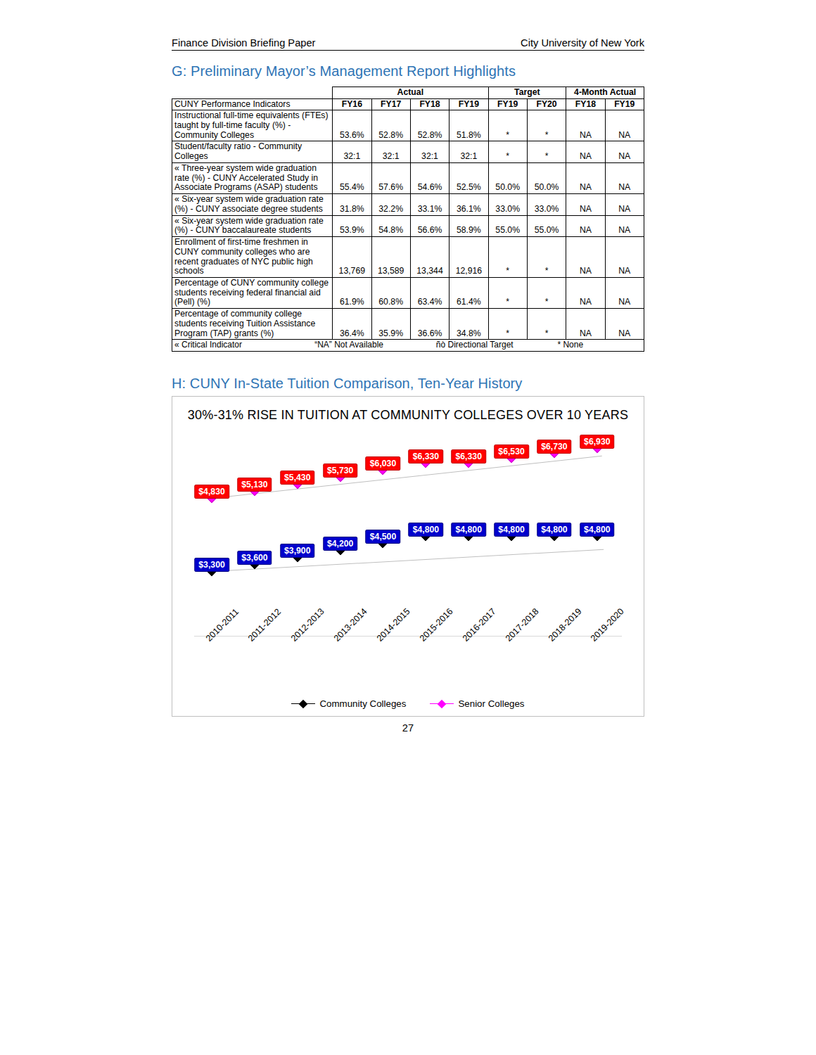Finance Division Briefing Paper
City University of New York
G: Preliminary Mayor’s Management Report Highlights
| | Actual | Target | 4-Month Actual |
| --- | --- | --- | --- |
| CUNY Performance Indicators | FY16 | FY17 | FY18 | FY19 | FY19 | FY20 | FY18 | FY19 |
| Instructional full-time equivalents (FTEs) taught by full-time faculty (%) - Community Colleges | 53.6% | 52.8% | 52.8% | 51.8% | * | * | NA | NA |
| Student/faculty ratio - Community Colleges | 32:1 | 32:1 | 32:1 | 32:1 | * | * | NA | NA |
| « Three-year system wide graduation rate (%) - CUNY Accelerated Study in Associate Programs (ASAP) students | 55.4% | 57.6% | 54.6% | 52.5% | 50.0% | 50.0% | NA | NA |
| « Six-year system wide graduation rate (%) - CUNY associate degree students | 31.8% | 32.2% | 33.1% | 36.1% | 33.0% | 33.0% | NA | NA |
| « Six-year system wide graduation rate (%) - CUNY baccalaureate students | 53.9% | 54.8% | 56.6% | 58.9% | 55.0% | 55.0% | NA | NA |
| Enrollment of first-time freshmen in CUNY community colleges who are recent graduates of NYC public high schools | 13,769 | 13,589 | 13,344 | 12,916 | * | * | NA | NA |
| Percentage of CUNY community college students receiving federal financial aid (Pell) (%) | 61.9% | 60.8% | 63.4% | 61.4% | * | * | NA | NA |
| Percentage of community college students receiving Tuition Assistance Program (TAP) grants (%) | 36.4% | 35.9% | 36.6% | 34.8% | * | * | NA | NA |
| « Critical Indicator “NA” Not Available ñò Directional Target * None |
H: CUNY In-State Tuition Comparison, Ten-Year History
30%-31% RISE IN TUITION AT COMMUNITY COLLEGES OVER 10 YEARS
$4,830
$5,130
$5,430
$5,730
$6,030
$6,330
$6,330
$6,530
$6,730
$6,930
$3,300
$3,600
$3,900
$4,200
$4,500
$4,800
$4,800
$4,800
$4,800
$4,800
2010-2011 2011-2012 2012-2013 2013-2014 2014-2015 2015-2016 2016-2017 2017-2018 2018-2019 2019-2020
Community Colleges
Senior Colleges
27